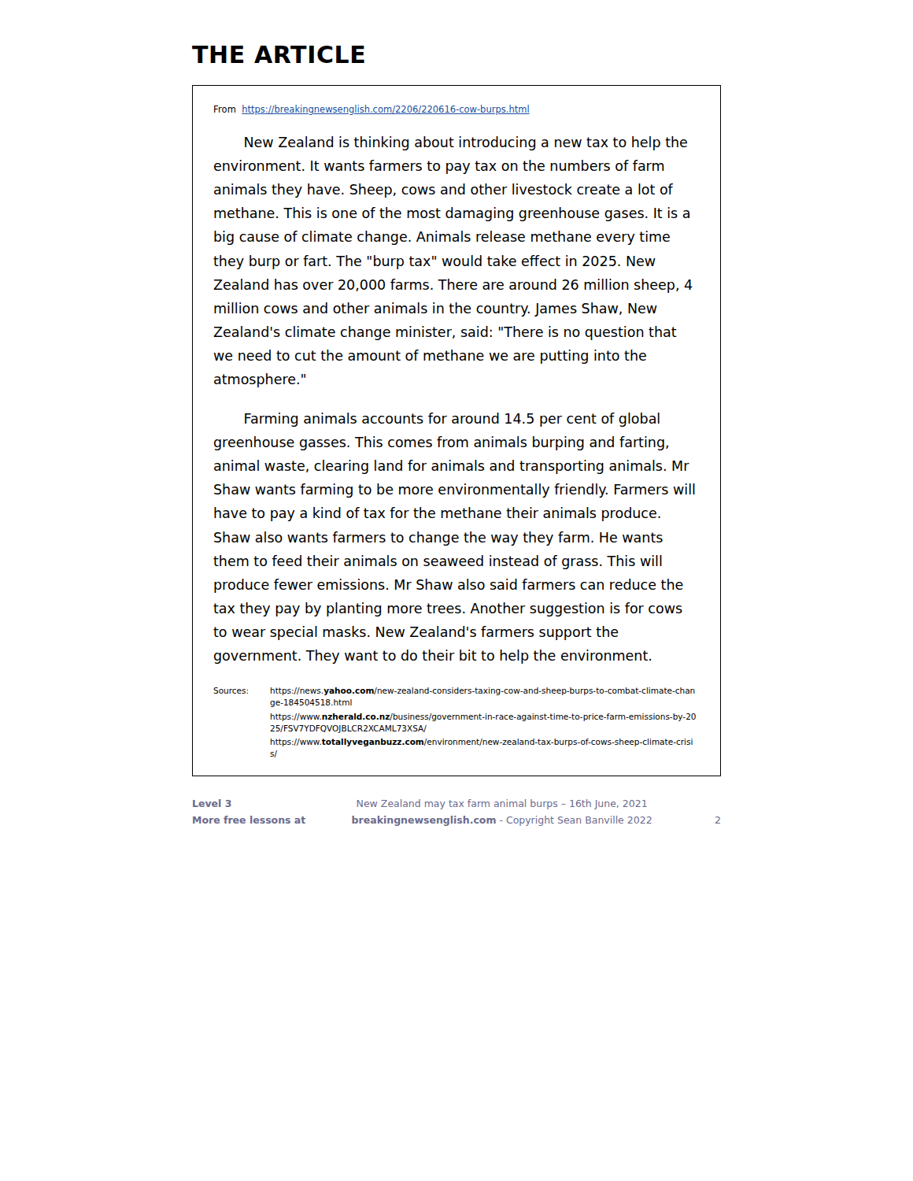THE ARTICLE
From https://breakingnewsenglish.com/2206/220616-cow-burps.html
New Zealand is thinking about introducing a new tax to help the environment. It wants farmers to pay tax on the numbers of farm animals they have. Sheep, cows and other livestock create a lot of methane. This is one of the most damaging greenhouse gases. It is a big cause of climate change. Animals release methane every time they burp or fart. The "burp tax" would take effect in 2025. New Zealand has over 20,000 farms. There are around 26 million sheep, 4 million cows and other animals in the country. James Shaw, New Zealand's climate change minister, said: "There is no question that we need to cut the amount of methane we are putting into the atmosphere."
Farming animals accounts for around 14.5 per cent of global greenhouse gasses. This comes from animals burping and farting, animal waste, clearing land for animals and transporting animals. Mr Shaw wants farming to be more environmentally friendly. Farmers will have to pay a kind of tax for the methane their animals produce. Shaw also wants farmers to change the way they farm. He wants them to feed their animals on seaweed instead of grass. This will produce fewer emissions. Mr Shaw also said farmers can reduce the tax they pay by planting more trees. Another suggestion is for cows to wear special masks. New Zealand's farmers support the government. They want to do their bit to help the environment.
Sources:
https://news.yahoo.com/new-zealand-considers-taxing-cow-and-sheep-burps-to-combat-climate-change-184504518.html
https://www.nzherald.co.nz/business/government-in-race-against-time-to-price-farm-emissions-by-2025/FSV7YDFQVOJBLCR2XCAML73XSA/
https://www.totallyveganbuzz.com/environment/new-zealand-tax-burps-of-cows-sheep-climate-crisis/
Level 3
New Zealand may tax farm animal burps – 16th June, 2021
More free lessons at
breakingnewsenglish.com - Copyright Sean Banville 2022
2